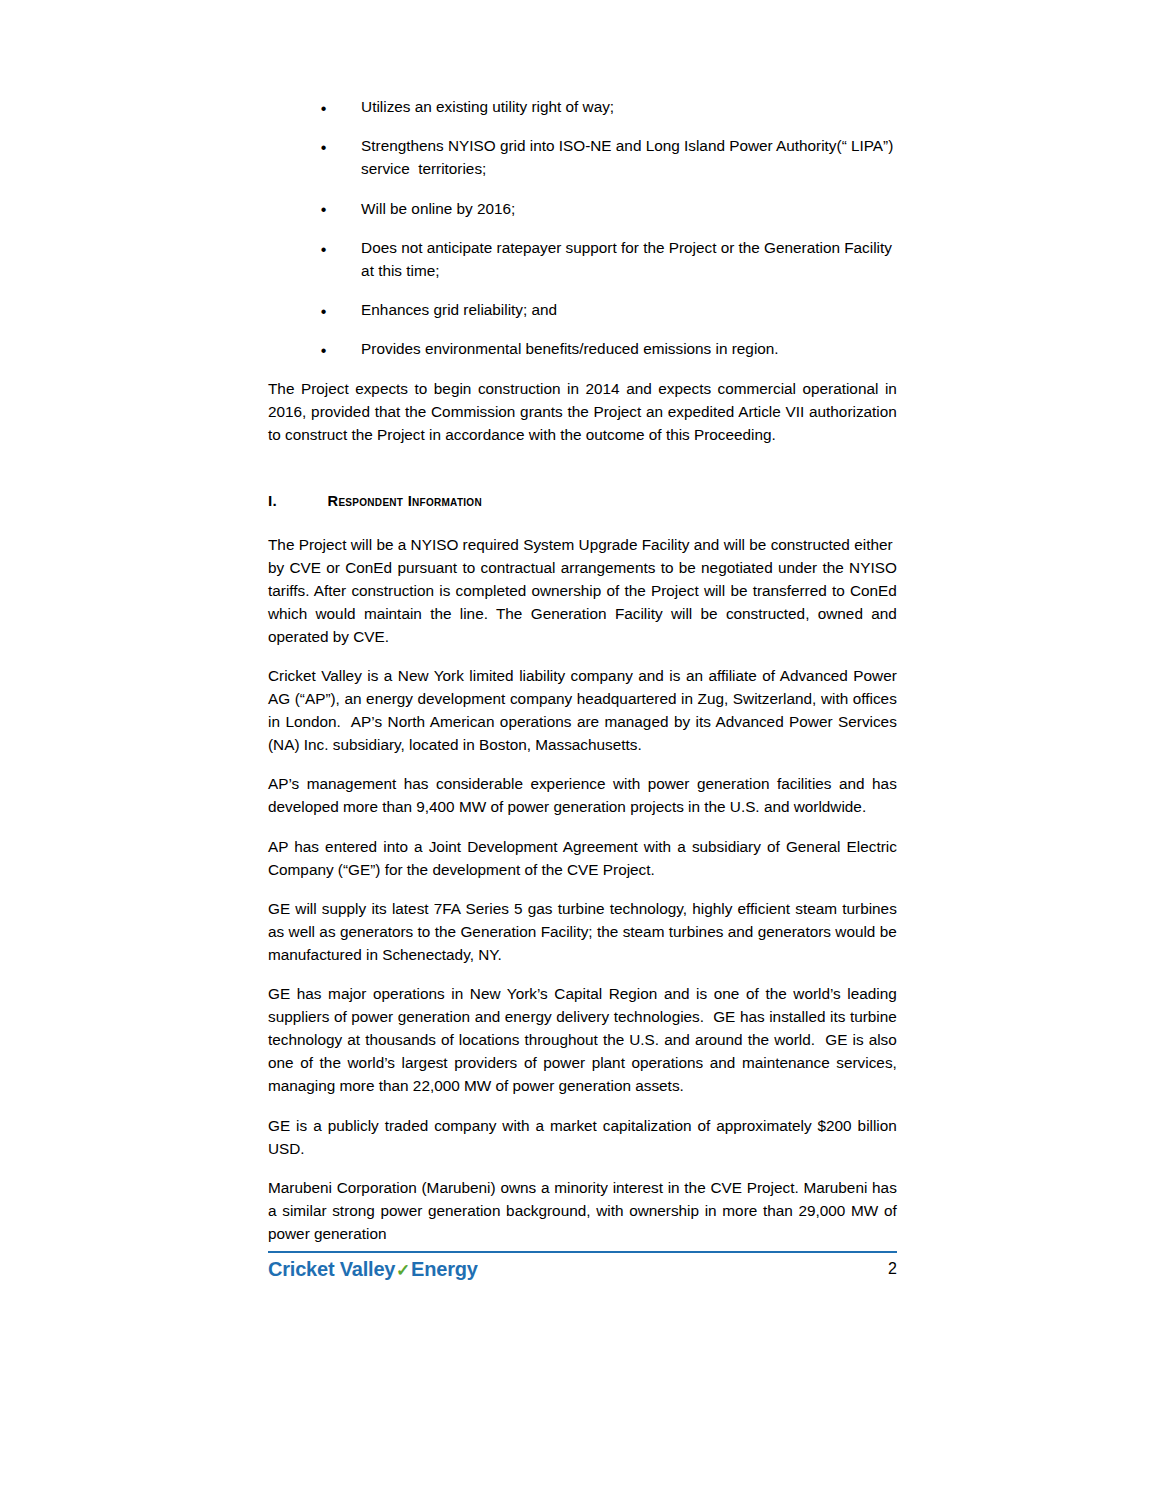Utilizes an existing utility right of way;
Strengthens NYISO grid into ISO-NE and Long Island Power Authority(“ LIPA”) service territories;
Will be online by 2016;
Does not anticipate ratepayer support for the Project or the Generation Facility at this time;
Enhances grid reliability; and
Provides environmental benefits/reduced emissions in region.
The Project expects to begin construction in 2014 and expects commercial operational in 2016, provided that the Commission grants the Project an expedited Article VII authorization to construct the Project in accordance with the outcome of this Proceeding.
I. Respondent Information
The Project will be a NYISO required System Upgrade Facility and will be constructed either by CVE or ConEd pursuant to contractual arrangements to be negotiated under the NYISO tariffs. After construction is completed ownership of the Project will be transferred to ConEd which would maintain the line. The Generation Facility will be constructed, owned and operated by CVE.
Cricket Valley is a New York limited liability company and is an affiliate of Advanced Power AG (“AP”), an energy development company headquartered in Zug, Switzerland, with offices in London. AP’s North American operations are managed by its Advanced Power Services (NA) Inc. subsidiary, located in Boston, Massachusetts.
AP’s management has considerable experience with power generation facilities and has developed more than 9,400 MW of power generation projects in the U.S. and worldwide.
AP has entered into a Joint Development Agreement with a subsidiary of General Electric Company (“GE”) for the development of the CVE Project.
GE will supply its latest 7FA Series 5 gas turbine technology, highly efficient steam turbines as well as generators to the Generation Facility; the steam turbines and generators would be manufactured in Schenectady, NY.
GE has major operations in New York’s Capital Region and is one of the world’s leading suppliers of power generation and energy delivery technologies. GE has installed its turbine technology at thousands of locations throughout the U.S. and around the world. GE is also one of the world’s largest providers of power plant operations and maintenance services, managing more than 22,000 MW of power generation assets.
GE is a publicly traded company with a market capitalization of approximately $200 billion USD.
Marubeni Corporation (Marubeni) owns a minority interest in the CVE Project. Marubeni has a similar strong power generation background, with ownership in more than 29,000 MW of power generation
Cricket Valley✓Energy
2